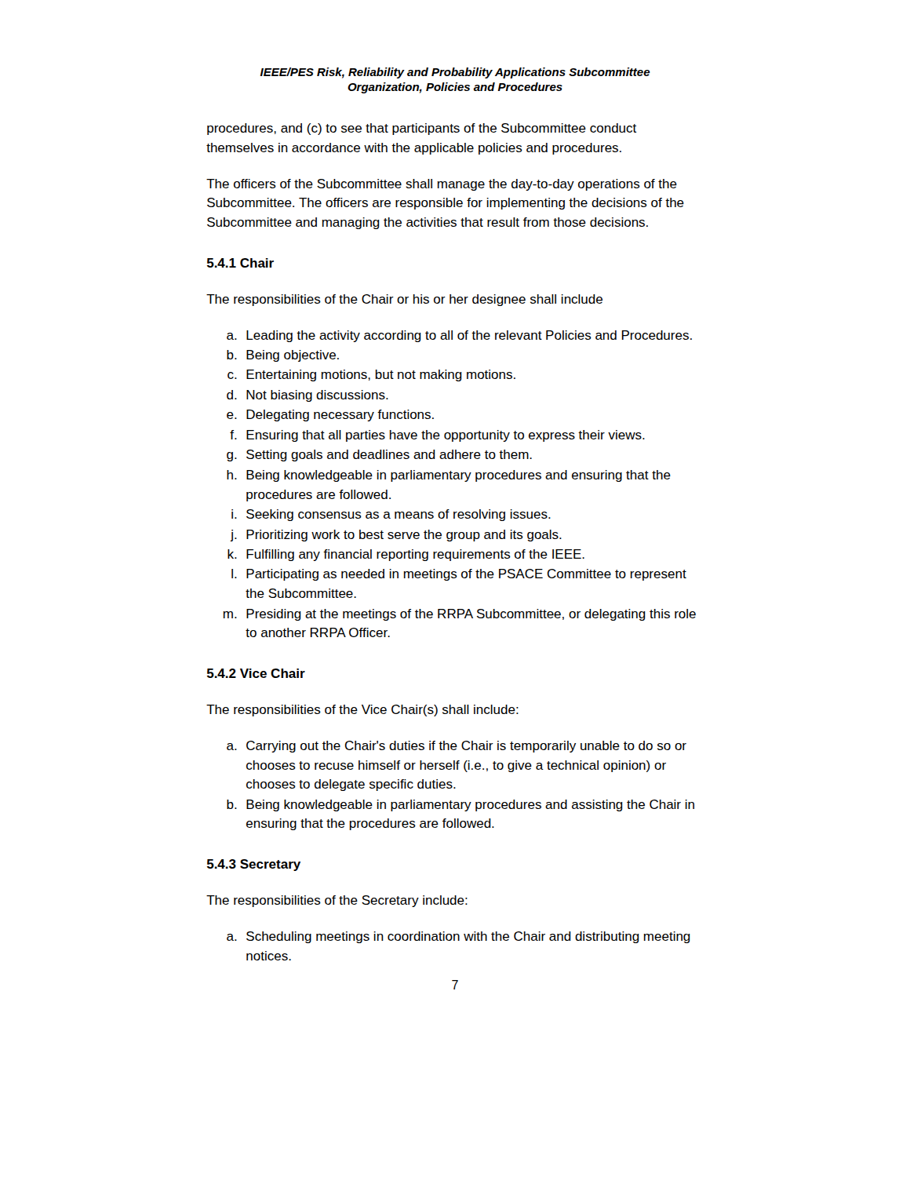IEEE/PES Risk, Reliability and Probability Applications Subcommittee
Organization, Policies and Procedures
procedures, and (c) to see that participants of the Subcommittee conduct themselves in accordance with the applicable policies and procedures.
The officers of the Subcommittee shall manage the day-to-day operations of the Subcommittee. The officers are responsible for implementing the decisions of the Subcommittee and managing the activities that result from those decisions.
5.4.1 Chair
The responsibilities of the Chair or his or her designee shall include
Leading the activity according to all of the relevant Policies and Procedures.
Being objective.
Entertaining motions, but not making motions.
Not biasing discussions.
Delegating necessary functions.
Ensuring that all parties have the opportunity to express their views.
Setting goals and deadlines and adhere to them.
Being knowledgeable in parliamentary procedures and ensuring that the procedures are followed.
Seeking consensus as a means of resolving issues.
Prioritizing work to best serve the group and its goals.
Fulfilling any financial reporting requirements of the IEEE.
Participating as needed in meetings of the PSACE Committee to represent the Subcommittee.
Presiding at the meetings of the RRPA Subcommittee, or delegating this role to another RRPA Officer.
5.4.2 Vice Chair
The responsibilities of the Vice Chair(s) shall include:
Carrying out the Chair's duties if the Chair is temporarily unable to do so or chooses to recuse himself or herself (i.e., to give a technical opinion) or chooses to delegate specific duties.
Being knowledgeable in parliamentary procedures and assisting the Chair in ensuring that the procedures are followed.
5.4.3 Secretary
The responsibilities of the Secretary include:
Scheduling meetings in coordination with the Chair and distributing meeting notices.
7